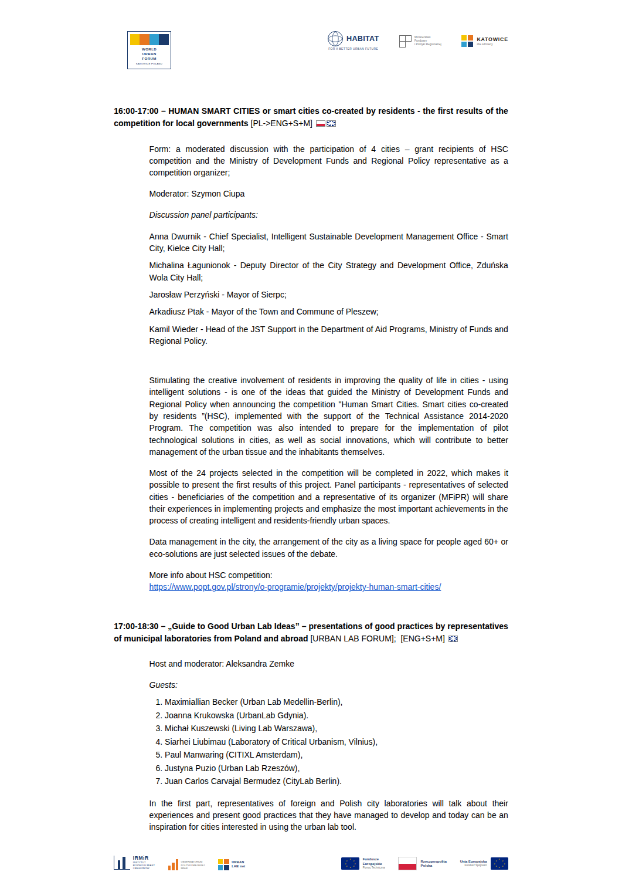WORLD
URBAN
FORUM
KATOWICE POLAND
HABITAT
For a better urban future
Ministerstwo
Funduszy
i Polityki Regionalnej
KATOWICE
dla odmiany
16:00-17:00 – HUMAN SMART CITIES or smart cities co-created by residents - the first results of the competition for local governments [PL->ENG+S+M]
Form: a moderated discussion with the participation of 4 cities – grant recipients of HSC competition and the Ministry of Development Funds and Regional Policy representative as a competition organizer;
Moderator: Szymon Ciupa
Discussion panel participants:
Anna Dwurnik - Chief Specialist, Intelligent Sustainable Development Management Office - Smart City, Kielce City Hall;
Michalina Łagunionok - Deputy Director of the City Strategy and Development Office, Zduńska Wola City Hall;
Jarosław Perzyński - Mayor of Sierpc;
Arkadiusz Ptak - Mayor of the Town and Commune of Pleszew;
Kamil Wieder - Head of the JST Support in the Department of Aid Programs, Ministry of Funds and Regional Policy.
Stimulating the creative involvement of residents in improving the quality of life in cities - using intelligent solutions - is one of the ideas that guided the Ministry of Development Funds and Regional Policy when announcing the competition "Human Smart Cities. Smart cities co-created by residents ”(HSC), implemented with the support of the Technical Assistance 2014-2020 Program. The competition was also intended to prepare for the implementation of pilot technological solutions in cities, as well as social innovations, which will contribute to better management of the urban tissue and the inhabitants themselves.
Most of the 24 projects selected in the competition will be completed in 2022, which makes it possible to present the first results of this project. Panel participants - representatives of selected cities - beneficiaries of the competition and a representative of its organizer (MFiPR) will share their experiences in implementing projects and emphasize the most important achievements in the process of creating intelligent and residents-friendly urban spaces.
Data management in the city, the arrangement of the city as a living space for people aged 60+ or eco-solutions are just selected issues of the debate.
More info about HSC competition:
https://www.popt.gov.pl/strony/o-programie/projekty/projekty-human-smart-cities/
17:00-18:30 – „Guide to Good Urban Lab Ideas” – presentations of good practices by representatives of municipal laboratories from Poland and abroad [URBAN LAB FORUM]; [ENG+S+M]
Host and moderator: Aleksandra Zemke
Guests:
Maximiallian Becker (Urban Lab Medellin-Berlin),
Joanna Krukowska (UrbanLab Gdynia).
Michał Kuszewski (Living Lab Warszawa),
Siarhei Liubimau (Laboratory of Critical Urbanism, Vilnius),
Paul Manwaring (CITIXL Amsterdam),
Justyna Puzio (Urban Lab Rzeszów),
Juan Carlos Carvajal Bermudez (CityLab Berlin).
In the first part, representatives of foreign and Polish city laboratories will talk about their experiences and present good practices that they have managed to develop and today can be an inspiration for cities interested in using the urban lab tool.
IRMiR
INSTYTUT
ROZWOJU MIAST
I REGIONÓW
OBSERWATORIUM
POLITYKI MIEJSKIEJ
IRMiR
URBAN
LAB net
★ ★ ★ ★ ★ ★ ★ ★
Fundusze
Europejskie Pomoc Techniczna
Rzeczpospolita
Polska
Unia Europejska Fundusz Spójności
★ ★ ★ ★ ★ ★ ★ ★